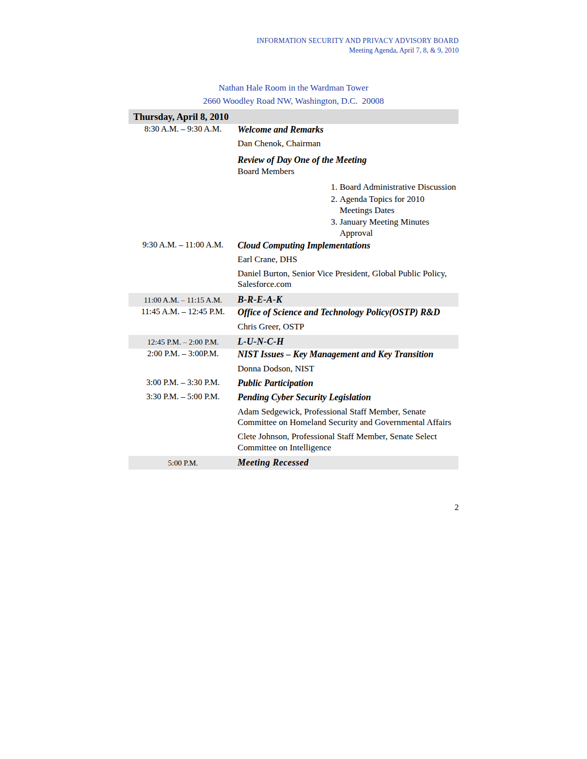INFORMATION SECURITY AND PRIVACY ADVISORY BOARD
Meeting Agenda, April 7, 8, & 9, 2010
Nathan Hale Room in the Wardman Tower
2660 Woodley Road NW, Washington, D.C. 20008
| Thursday, April 8, 2010 |
| 8:30 A.M. – 9:30 A.M. | Welcome and Remarks Dan Chenok, Chairman Review of Day One of the Meeting Board Members Board Administrative Discussion Agenda Topics for 2010 Meetings Dates January Meeting Minutes Approval |
| 9:30 A.M. – 11:00 A.M. | Cloud Computing Implementations Earl Crane, DHS Daniel Burton, Senior Vice President, Global Public Policy, Salesforce.com |
| 11:00 A.M. – 11:15 A.M. | B-R-E-A-K |
| 11:45 A.M. – 12:45 P.M. | Office of Science and Technology Policy(OSTP) R&D Chris Greer, OSTP |
| 12:45 P.M. – 2:00 P.M. | L-U-N-C-H |
| 2:00 P.M. – 3:00P.M. | NIST Issues – Key Management and Key Transition Donna Dodson, NIST |
| 3:00 P.M. – 3:30 P.M. | Public Participation |
| 3:30 P.M. – 5:00 P.M. | Pending Cyber Security Legislation Adam Sedgewick, Professional Staff Member, Senate Committee on Homeland Security and Governmental Affairs Clete Johnson, Professional Staff Member, Senate Select Committee on Intelligence |
| 5:00 P.M. | Meeting Recessed |
2